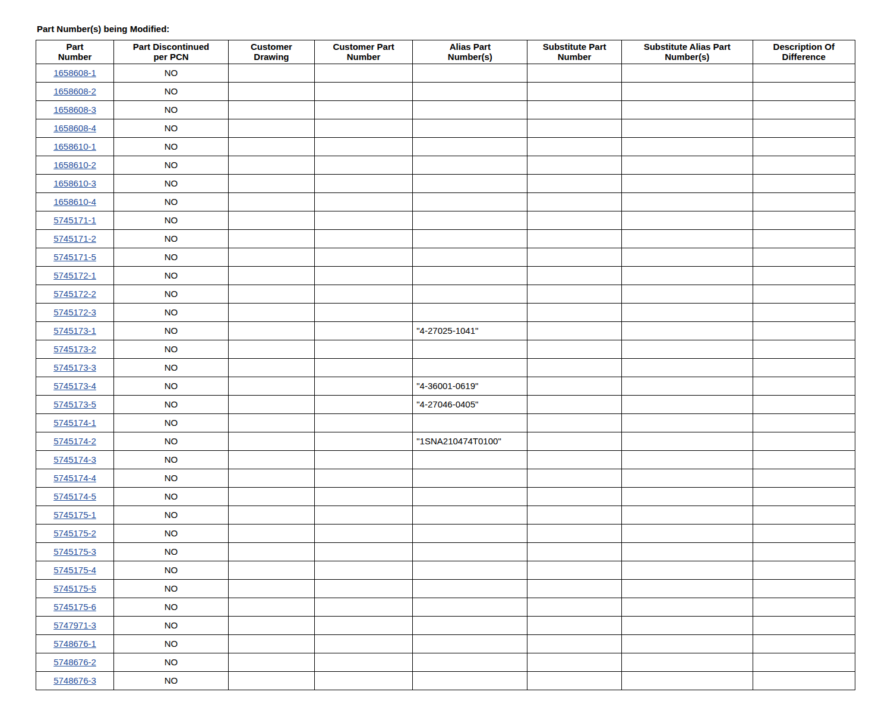Part Number(s) being Modified:
| Part Number | Part Discontinued per PCN | Customer Drawing | Customer Part Number | Alias Part Number(s) | Substitute Part Number | Substitute Alias Part Number(s) | Description Of Difference |
| --- | --- | --- | --- | --- | --- | --- | --- |
| 1658608-1 | NO | | | | | | |
| 1658608-2 | NO | | | | | | |
| 1658608-3 | NO | | | | | | |
| 1658608-4 | NO | | | | | | |
| 1658610-1 | NO | | | | | | |
| 1658610-2 | NO | | | | | | |
| 1658610-3 | NO | | | | | | |
| 1658610-4 | NO | | | | | | |
| 5745171-1 | NO | | | | | | |
| 5745171-2 | NO | | | | | | |
| 5745171-5 | NO | | | | | | |
| 5745172-1 | NO | | | | | | |
| 5745172-2 | NO | | | | | | |
| 5745172-3 | NO | | | | | | |
| 5745173-1 | NO | | | "4-27025-1041" | | | |
| 5745173-2 | NO | | | | | | |
| 5745173-3 | NO | | | | | | |
| 5745173-4 | NO | | | "4-36001-0619" | | | |
| 5745173-5 | NO | | | "4-27046-0405" | | | |
| 5745174-1 | NO | | | | | | |
| 5745174-2 | NO | | | "1SNA210474T0100" | | | |
| 5745174-3 | NO | | | | | | |
| 5745174-4 | NO | | | | | | |
| 5745174-5 | NO | | | | | | |
| 5745175-1 | NO | | | | | | |
| 5745175-2 | NO | | | | | | |
| 5745175-3 | NO | | | | | | |
| 5745175-4 | NO | | | | | | |
| 5745175-5 | NO | | | | | | |
| 5745175-6 | NO | | | | | | |
| 5747971-3 | NO | | | | | | |
| 5748676-1 | NO | | | | | | |
| 5748676-2 | NO | | | | | | |
| 5748676-3 | NO | | | | | | |